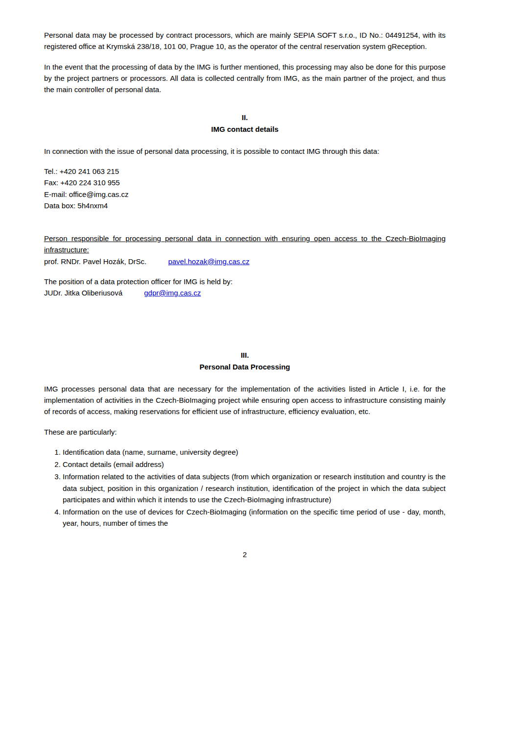Personal data may be processed by contract processors, which are mainly SEPIA SOFT s.r.o., ID No.: 04491254, with its registered office at Krymská 238/18, 101 00, Prague 10, as the operator of the central reservation system gReception.
In the event that the processing of data by the IMG is further mentioned, this processing may also be done for this purpose by the project partners or processors. All data is collected centrally from IMG, as the main partner of the project, and thus the main controller of personal data.
II. IMG contact details
In connection with the issue of personal data processing, it is possible to contact IMG through this data:
Tel.: +420 241 063 215
Fax: +420 224 310 955
E-mail: office@img.cas.cz
Data box: 5h4nxm4
Person responsible for processing personal data in connection with ensuring open access to the Czech-BioImaging infrastructure:
prof. RNDr. Pavel Hozák, DrSc. pavel.hozak@img.cas.cz
The position of a data protection officer for IMG is held by:
JUDr. Jitka Oliberiusová gdpr@img.cas.cz
III. Personal Data Processing
IMG processes personal data that are necessary for the implementation of the activities listed in Article I, i.e. for the implementation of activities in the Czech-BioImaging project while ensuring open access to infrastructure consisting mainly of records of access, making reservations for efficient use of infrastructure, efficiency evaluation, etc.
These are particularly:
Identification data (name, surname, university degree)
Contact details (email address)
Information related to the activities of data subjects (from which organization or research institution and country is the data subject, position in this organization / research institution, identification of the project in which the data subject participates and within which it intends to use the Czech-BioImaging infrastructure)
Information on the use of devices for Czech-BioImaging (information on the specific time period of use - day, month, year, hours, number of times the
2